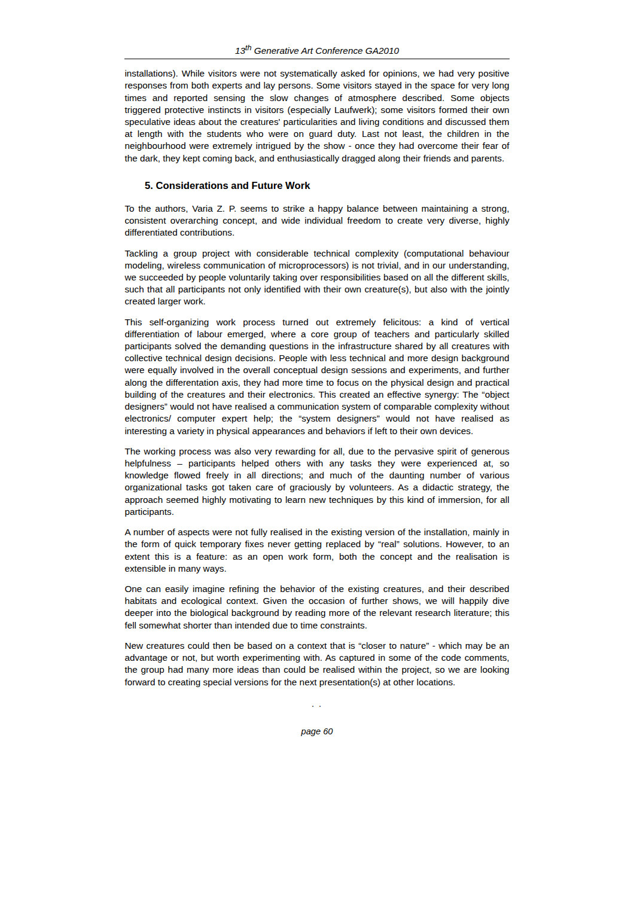13th Generative Art Conference GA2010
installations). While visitors were not systematically asked for opinions, we had very positive responses from both experts and lay persons. Some visitors stayed in the space for very long times and reported sensing the slow changes of atmosphere described. Some objects triggered protective instincts in visitors (especially Laufwerk); some visitors formed their own speculative ideas about the creatures' particularities and living conditions and discussed them at length with the students who were on guard duty. Last not least, the children in the neighbourhood were extremely intrigued by the show - once they had overcome their fear of the dark, they kept coming back, and enthusiastically dragged along their friends and parents.
5. Considerations and Future Work
To the authors, Varia Z. P. seems to strike a happy balance between maintaining a strong, consistent overarching concept, and wide individual freedom to create very diverse, highly differentiated contributions.
Tackling a group project with considerable technical complexity (computational behaviour modeling, wireless communication of microprocessors) is not trivial, and in our understanding, we succeeded by people voluntarily taking over responsibilities based on all the different skills, such that all participants not only identified with their own creature(s), but also with the jointly created larger work.
This self-organizing work process turned out extremely felicitous: a kind of vertical differentiation of labour emerged, where a core group of teachers and particularly skilled participants solved the demanding questions in the infrastructure shared by all creatures with collective technical design decisions. People with less technical and more design background were equally involved in the overall conceptual design sessions and experiments, and further along the differentation axis, they had more time to focus on the physical design and practical building of the creatures and their electronics. This created an effective synergy: The “object designers” would not have realised a communication system of comparable complexity without electronics/ computer expert help; the “system designers” would not have realised as interesting a variety in physical appearances and behaviors if left to their own devices.
The working process was also very rewarding for all, due to the pervasive spirit of generous helpfulness – participants helped others with any tasks they were experienced at, so knowledge flowed freely in all directions; and much of the daunting number of various organizational tasks got taken care of graciously by volunteers. As a didactic strategy, the approach seemed highly motivating to learn new techniques by this kind of immersion, for all participants.
A number of aspects were not fully realised in the existing version of the installation, mainly in the form of quick temporary fixes never getting replaced by “real” solutions. However, to an extent this is a feature: as an open work form, both the concept and the realisation is extensible in many ways.
One can easily imagine refining the behavior of the existing creatures, and their described habitats and ecological context. Given the occasion of further shows, we will happily dive deeper into the biological background by reading more of the relevant research literature; this fell somewhat shorter than intended due to time constraints.
New creatures could then be based on a context that is “closer to nature” - which may be an advantage or not, but worth experimenting with. As captured in some of the code comments, the group had many more ideas than could be realised within the project, so we are looking forward to creating special versions for the next presentation(s) at other locations.
. .
page 60